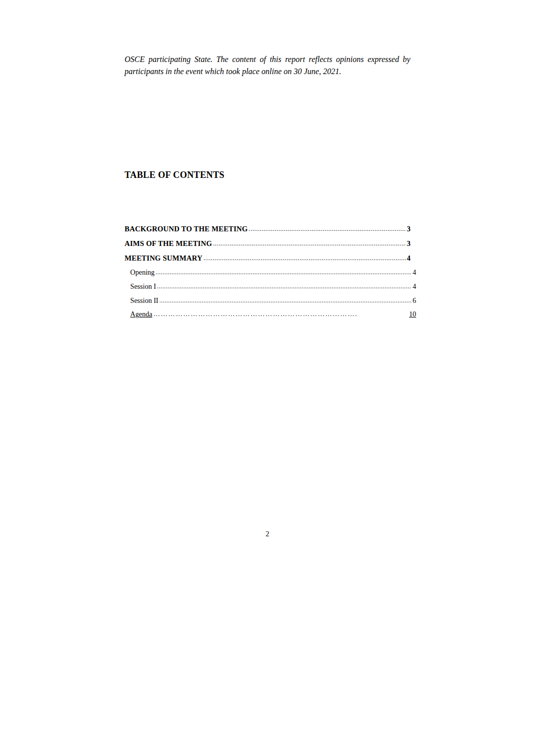OSCE participating State. The content of this report reflects opinions expressed by participants in the event which took place online on 30 June, 2021.
TABLE OF CONTENTS
BACKGROUND TO THE MEETING ........................................................................................................... 3
AIMS OF THE MEETING ......................................................................................................................... 3
MEETING SUMMARY ............................................................................................................................. 4
Opening ................................................................................................................................................. 4
Session I ................................................................................................................................................. 4
Session II ............................................................................................................................................... 6
Agenda ………………………………………………………………………. 10
2